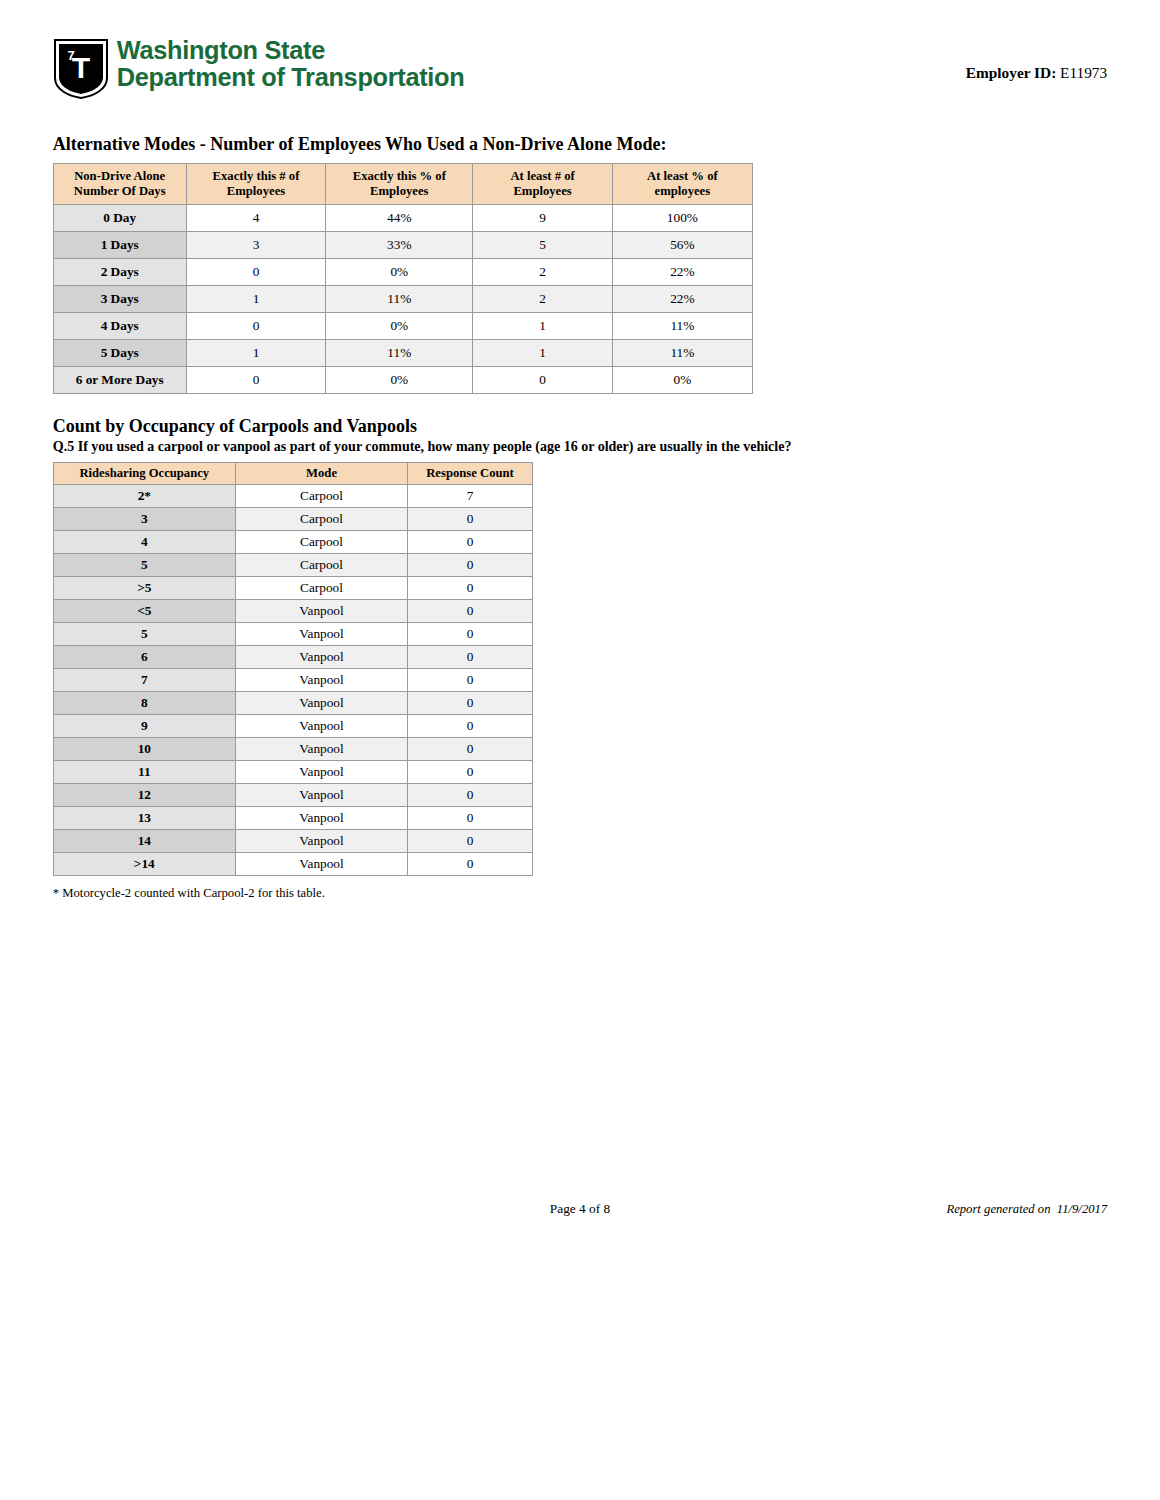T 7
Washington State
Department of Transportation
Employer ID: E11973
Alternative Modes - Number of Employees Who Used a Non-Drive Alone Mode:
| Non-Drive Alone Number Of Days | Exactly this # of Employees | Exactly this % of Employees | At least # of Employees | At least % of employees |
| --- | --- | --- | --- | --- |
| 0 Day | 4 | 44% | 9 | 100% |
| 1 Days | 3 | 33% | 5 | 56% |
| 2 Days | 0 | 0% | 2 | 22% |
| 3 Days | 1 | 11% | 2 | 22% |
| 4 Days | 0 | 0% | 1 | 11% |
| 5 Days | 1 | 11% | 1 | 11% |
| 6 or More Days | 0 | 0% | 0 | 0% |
Count by Occupancy of Carpools and Vanpools
Q.5 If you used a carpool or vanpool as part of your commute, how many people (age 16 or older) are usually in the vehicle?
| Ridesharing Occupancy | Mode | Response Count |
| --- | --- | --- |
| 2* | Carpool | 7 |
| 3 | Carpool | 0 |
| 4 | Carpool | 0 |
| 5 | Carpool | 0 |
| >5 | Carpool | 0 |
| <5 | Vanpool | 0 |
| 5 | Vanpool | 0 |
| 6 | Vanpool | 0 |
| 7 | Vanpool | 0 |
| 8 | Vanpool | 0 |
| 9 | Vanpool | 0 |
| 10 | Vanpool | 0 |
| 11 | Vanpool | 0 |
| 12 | Vanpool | 0 |
| 13 | Vanpool | 0 |
| 14 | Vanpool | 0 |
| >14 | Vanpool | 0 |
* Motorcycle-2 counted with Carpool-2 for this table.
Page 4 of 8
Report generated on 11/9/2017